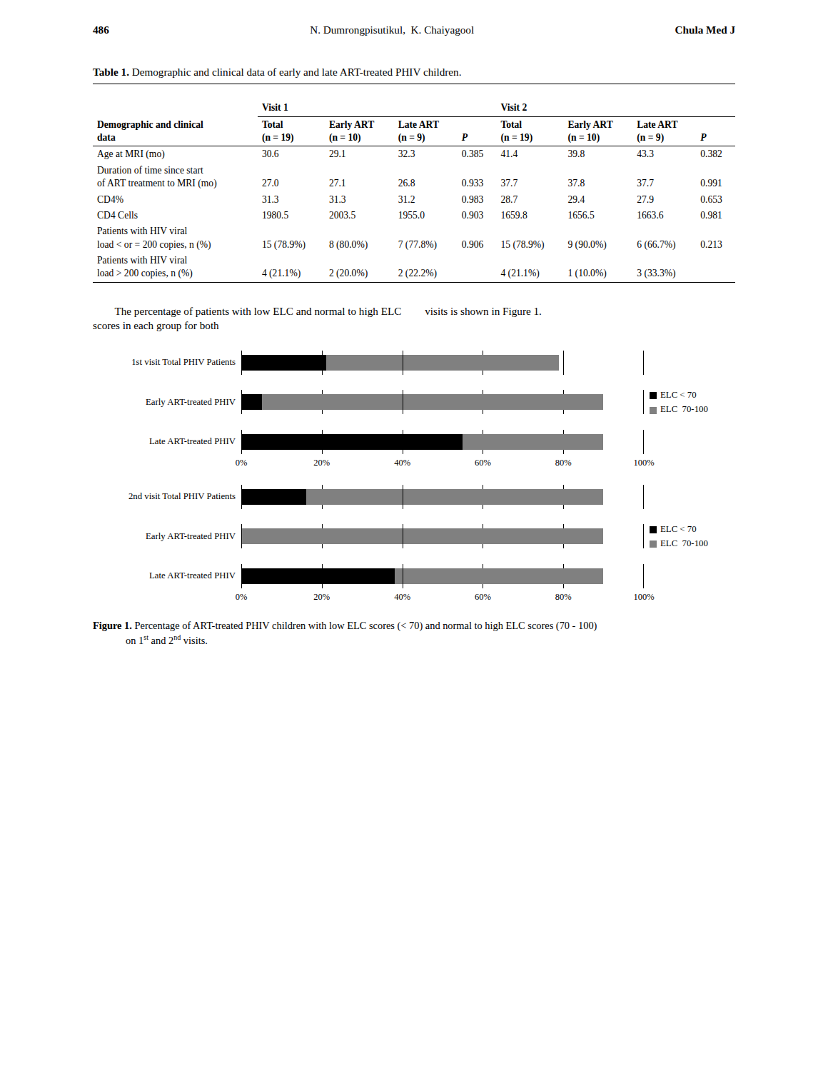486 N. Dumrongpisutikul, K. Chaiyagool Chula Med J
Table 1. Demographic and clinical data of early and late ART-treated PHIV children.
| Demographic and clinical data | Visit 1 | Visit 2 |
| --- | --- | --- |
| Total (n = 19) | Early ART (n = 10) | Late ART (n = 9) | P | Total (n = 19) | Early ART (n = 10) | Late ART (n = 9) | P |
| Age at MRI (mo) | 30.6 | 29.1 | 32.3 | 0.385 | 41.4 | 39.8 | 43.3 | 0.382 |
| Duration of time since start of ART treatment to MRI (mo) | 27.0 | 27.1 | 26.8 | 0.933 | 37.7 | 37.8 | 37.7 | 0.991 |
| CD4% | 31.3 | 31.3 | 31.2 | 0.983 | 28.7 | 29.4 | 27.9 | 0.653 |
| CD4 Cells | 1980.5 | 2003.5 | 1955.0 | 0.903 | 1659.8 | 1656.5 | 1663.6 | 0.981 |
| Patients with HIV viral load < or = 200 copies, n (%) | 15 (78.9%) | 8 (80.0%) | 7 (77.8%) | 0.906 | 15 (78.9%) | 9 (90.0%) | 6 (66.7%) | 0.213 |
| Patients with HIV viral load > 200 copies, n (%) | 4 (21.1%) | 2 (20.0%) | 2 (22.2%) | | 4 (21.1%) | 1 (10.0%) | 3 (33.3%) | |
The percentage of patients with low ELC and normal to high ELC scores in each group for both
visits is shown in Figure 1.
1st visit Total PHIV Patients
Early ART-treated PHIV
ELC < 70
ELC 70-100
Late ART-treated PHIV
0% 20% 40% 60% 80% 100%
2nd visit Total PHIV Patients
Early ART-treated PHIV
ELC < 70
ELC 70-100
Late ART-treated PHIV
0% 20% 40% 60% 80% 100%
Figure 1. Percentage of ART-treated PHIV children with low ELC scores (< 70) and normal to high ELC scores (70 - 100) on 1st and 2nd visits.